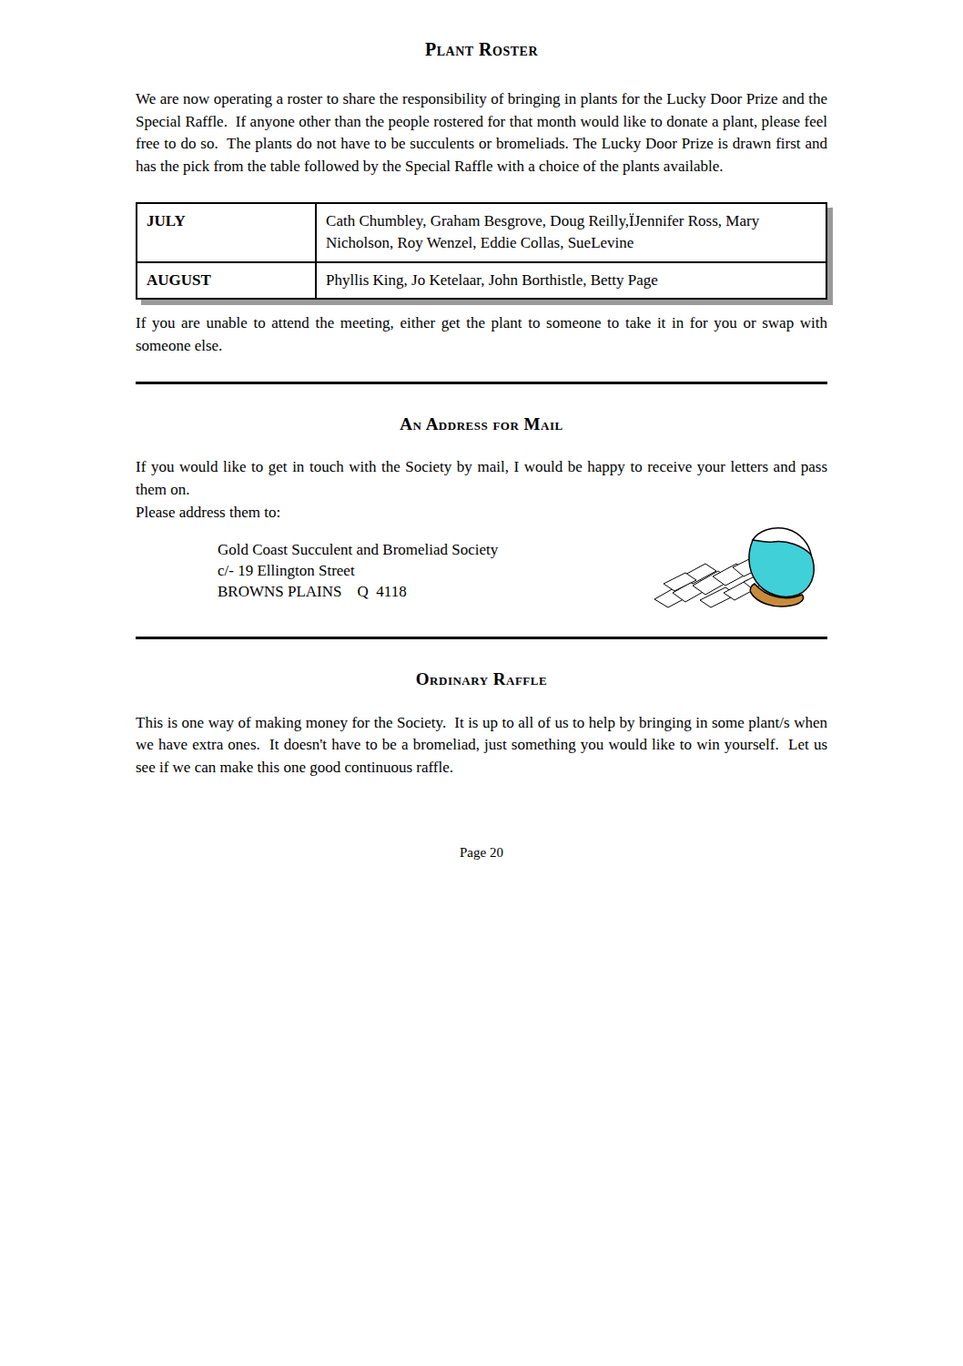Plant Roster
We are now operating a roster to share the responsibility of bringing in plants for the Lucky Door Prize and the Special Raffle. If anyone other than the people rostered for that month would like to donate a plant, please feel free to do so. The plants do not have to be succulents or bromeliads. The Lucky Door Prize is drawn first and has the pick from the table followed by the Special Raffle with a choice of the plants available.
| JULY | Cath Chumbley, Graham Besgrove, Doug Reilly,ÏJennifer Ross, Mary Nicholson, Roy Wenzel, Eddie Collas, SueLevine |
| AUGUST | Phyllis King, Jo Ketelaar, John Borthistle, Betty Page |
If you are unable to attend the meeting, either get the plant to someone to take it in for you or swap with someone else.
An Address for Mail
If you would like to get in touch with the Society by mail, I would be happy to receive your letters and pass them on.
Please address them to:
Gold Coast Succulent and Bromeliad Society
c/- 19 Ellington Street
BROWNS PLAINS Q 4118
Ordinary Raffle
This is one way of making money for the Society. It is up to all of us to help by bringing in some plant/s when we have extra ones. It doesn't have to be a bromeliad, just something you would like to win yourself. Let us see if we can make this one good continuous raffle.
Page 20